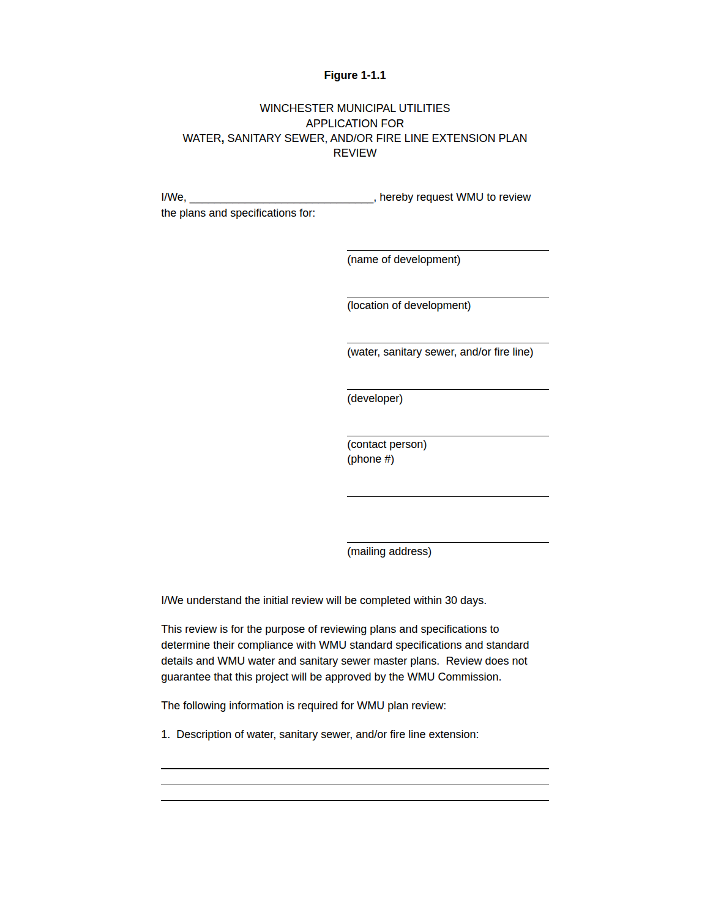Figure 1-1.1
WINCHESTER MUNICIPAL UTILITIES
APPLICATION FOR
WATER, SANITARY SEWER, AND/OR FIRE LINE EXTENSION PLAN REVIEW
I/We, ______________________________, hereby request WMU to review the plans and specifications for:
| | (name of development) |
| | (location of development) |
| | (water, sanitary sewer, and/or fire line) |
| | (developer) |
| | (contact person) (phone #) |
| | (mailing address) |
I/We understand the initial review will be completed within 30 days.
This review is for the purpose of reviewing plans and specifications to determine their compliance with WMU standard specifications and standard details and WMU water and sanitary sewer master plans. Review does not guarantee that this project will be approved by the WMU Commission.
The following information is required for WMU plan review:
1. Description of water, sanitary sewer, and/or fire line extension: